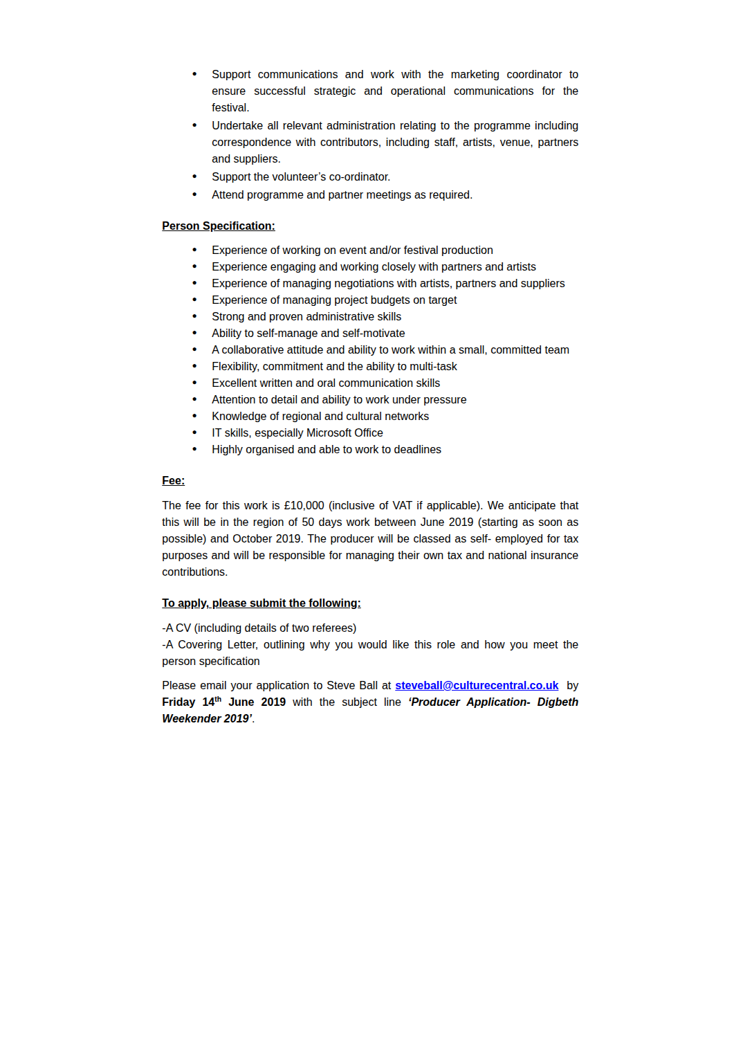Support communications and work with the marketing coordinator to ensure successful strategic and operational communications for the festival.
Undertake all relevant administration relating to the programme including correspondence with contributors, including staff, artists, venue, partners and suppliers.
Support the volunteer’s co-ordinator.
Attend programme and partner meetings as required.
Person Specification:
Experience of working on event and/or festival production
Experience engaging and working closely with partners and artists
Experience of managing negotiations with artists, partners and suppliers
Experience of managing project budgets on target
Strong and proven administrative skills
Ability to self-manage and self-motivate
A collaborative attitude and ability to work within a small, committed team
Flexibility, commitment and the ability to multi-task
Excellent written and oral communication skills
Attention to detail and ability to work under pressure
Knowledge of regional and cultural networks
IT skills, especially Microsoft Office
Highly organised and able to work to deadlines
Fee:
The fee for this work is £10,000 (inclusive of VAT if applicable). We anticipate that this will be in the region of 50 days work between June 2019 (starting as soon as possible) and October 2019. The producer will be classed as self- employed for tax purposes and will be responsible for managing their own tax and national insurance contributions.
To apply, please submit the following:
-A CV (including details of two referees)
-A Covering Letter, outlining why you would like this role and how you meet the person specification
Please email your application to Steve Ball at steveball@culturecentral.co.uk by Friday 14th June 2019 with the subject line ‘Producer Application- Digbeth Weekender 2019’.